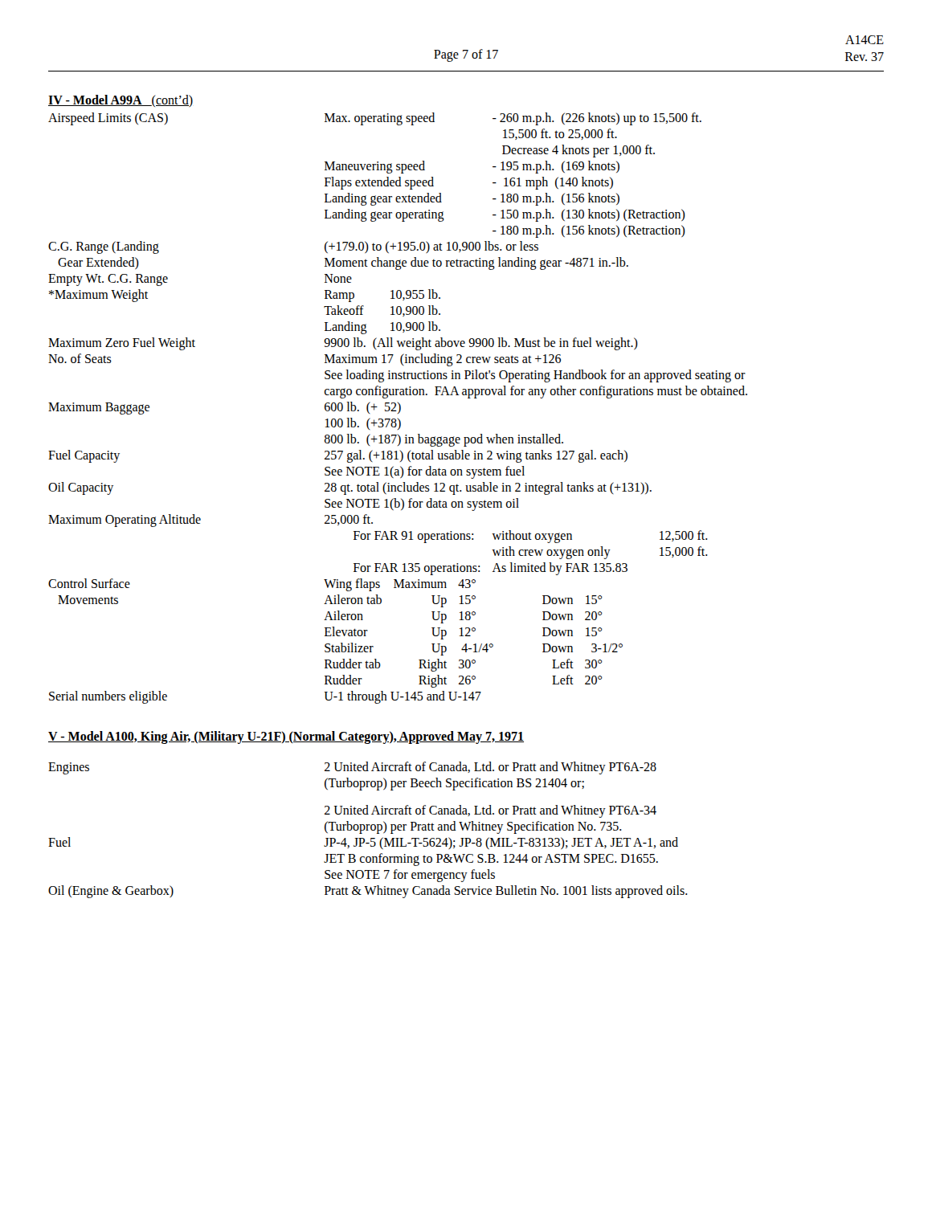A14CE
Rev. 37
Page 7 of 17
IV - Model A99A (cont’d)
| Airspeed Limits (CAS) | / Max. operating speed / / - 260 m.p.h. (226 knots) up to 15,500 ft. / / / / 15,500 ft. to 25,000 ft. / / / / Decrease 4 knots per 1,000 ft. / / Maneuvering speed / / - 195 m.p.h. (169 knots) / / Flaps extended speed / / - 161 mph (140 knots) / / Landing gear extended / / - 180 m.p.h. (156 knots) / / Landing gear operating / / - 150 m.p.h. (130 knots) (Retraction) / / / / - 180 m.p.h. (156 knots) (Retraction) / |
| C.G. Range (Landing Gear Extended) | (+179.0) to (+195.0) at 10,900 lbs. or less Moment change due to retracting landing gear -4871 in.-lb. |
| Empty Wt. C.G. Range | None |
| *Maximum Weight | / Ramp / / 10,955 lb. / / Takeoff / / 10,900 lb. / / Landing / / 10,900 lb. / |
| Maximum Zero Fuel Weight | 9900 lb. (All weight above 9900 lb. Must be in fuel weight.) |
| No. of Seats | Maximum 17 (including 2 crew seats at +126 See loading instructions in Pilot's Operating Handbook for an approved seating or cargo configuration. FAA approval for any other configurations must be obtained. |
| Maximum Baggage | 600 lb. (+ 52) 100 lb. (+378) 800 lb. (+187) in baggage pod when installed. |
| Fuel Capacity | 257 gal. (+181) (total usable in 2 wing tanks 127 gal. each) See NOTE 1(a) for data on system fuel |
| Oil Capacity | 28 qt. total (includes 12 qt. usable in 2 integral tanks at (+131)). See NOTE 1(b) for data on system oil |
| Maximum Operating Altitude | 25,000 ft. / For FAR 91 operations: / / without oxygen / / 12,500 ft. / / / / with crew oxygen only / / 15,000 ft. / / For FAR 135 operations: / / As limited by FAR 135.83 / |
| Control Surface Movements | / Wing flaps / / Maximum / / 43° / / / / / / Aileron tab / / Up / / 15° / / Down / / 15° / / Aileron / / Up / / 18° / / Down / / 20° / / Elevator / / Up / / 12° / / Down / / 15° / / Stabilizer / / Up / / 4-1/4° / / Down / / 3-1/2° / / Rudder tab / / Right / / 30° / / Left / / 30° / / Rudder / / Right / / 26° / / Left / / 20° / |
| Serial numbers eligible | U-1 through U-145 and U-147 |
V - Model A100, King Air, (Military U-21F) (Normal Category), Approved May 7, 1971
| Engines | 2 United Aircraft of Canada, Ltd. or Pratt and Whitney PT6A-28 (Turboprop) per Beech Specification BS 21404 or; 2 United Aircraft of Canada, Ltd. or Pratt and Whitney PT6A-34 (Turboprop) per Pratt and Whitney Specification No. 735. |
| Fuel | JP-4, JP-5 (MIL-T-5624); JP-8 (MIL-T-83133); JET A, JET A-1, and JET B conforming to P&WC S.B. 1244 or ASTM SPEC. D1655. See NOTE 7 for emergency fuels |
| Oil (Engine & Gearbox) | Pratt & Whitney Canada Service Bulletin No. 1001 lists approved oils. |